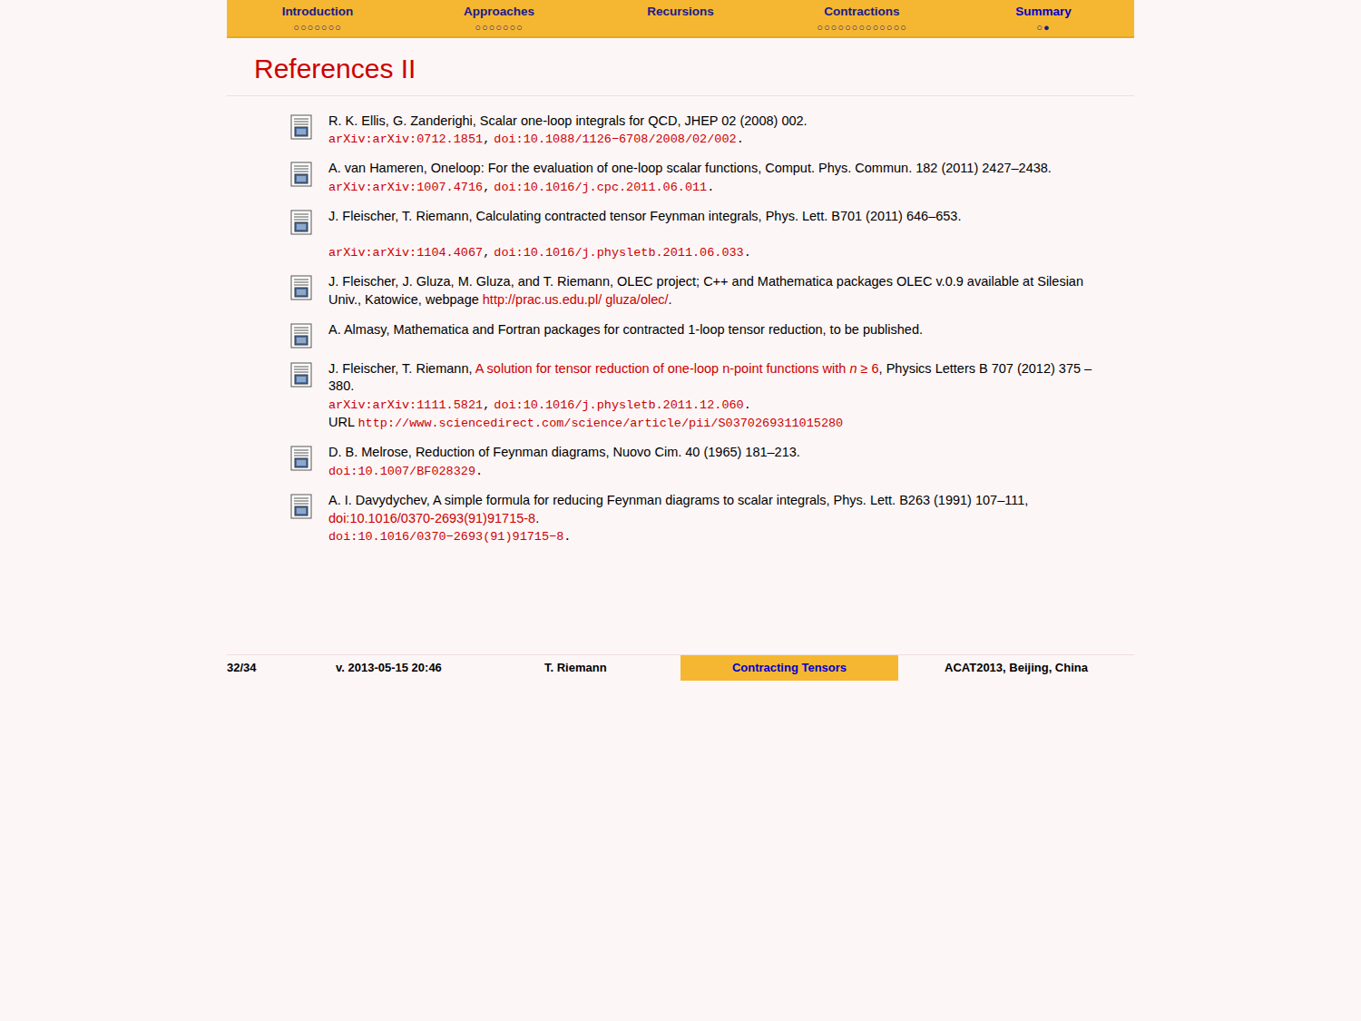Introduction○○○○○○○
Approaches○○○○○○○
Recursions
Contractions○○○○○○○○○○○○○
Summary○●
References II
R. K. Ellis, G. Zanderighi, Scalar one-loop integrals for QCD, JHEP 02 (2008) 002.
arXiv:arXiv:0712.1851, doi:10.1088/1126−6708/2008/02/002.
A. van Hameren, Oneloop: For the evaluation of one-loop scalar functions, Comput. Phys. Commun. 182 (2011) 2427–2438.
arXiv:arXiv:1007.4716, doi:10.1016/j.cpc.2011.06.011.
J. Fleischer, T. Riemann, Calculating contracted tensor Feynman integrals, Phys. Lett. B701 (2011) 646–653.
arXiv:arXiv:1104.4067, doi:10.1016/j.physletb.2011.06.033.
J. Fleischer, J. Gluza, M. Gluza, and T. Riemann, OLEC project; C++ and Mathematica packages OLEC v.0.9 available at Silesian Univ., Katowice, webpage http://prac.us.edu.pl/ gluza/olec/.
A. Almasy, Mathematica and Fortran packages for contracted 1-loop tensor reduction, to be published.
J. Fleischer, T. Riemann, A solution for tensor reduction of one-loop n-point functions with n ≥ 6, Physics Letters B 707 (2012) 375 – 380.
arXiv:arXiv:1111.5821, doi:10.1016/j.physletb.2011.12.060.
URL http://www.sciencedirect.com/science/article/pii/S0370269311015280
D. B. Melrose, Reduction of Feynman diagrams, Nuovo Cim. 40 (1965) 181–213.
doi:10.1007/BF028329.
A. I. Davydychev, A simple formula for reducing Feynman diagrams to scalar integrals, Phys. Lett. B263 (1991) 107–111, doi:10.1016/0370-2693(91)91715-8.
doi:10.1016/0370−2693(91)91715−8.
32/34
v. 2013-05-15 20:46
T. Riemann
Contracting Tensors
ACAT2013, Beijing, China